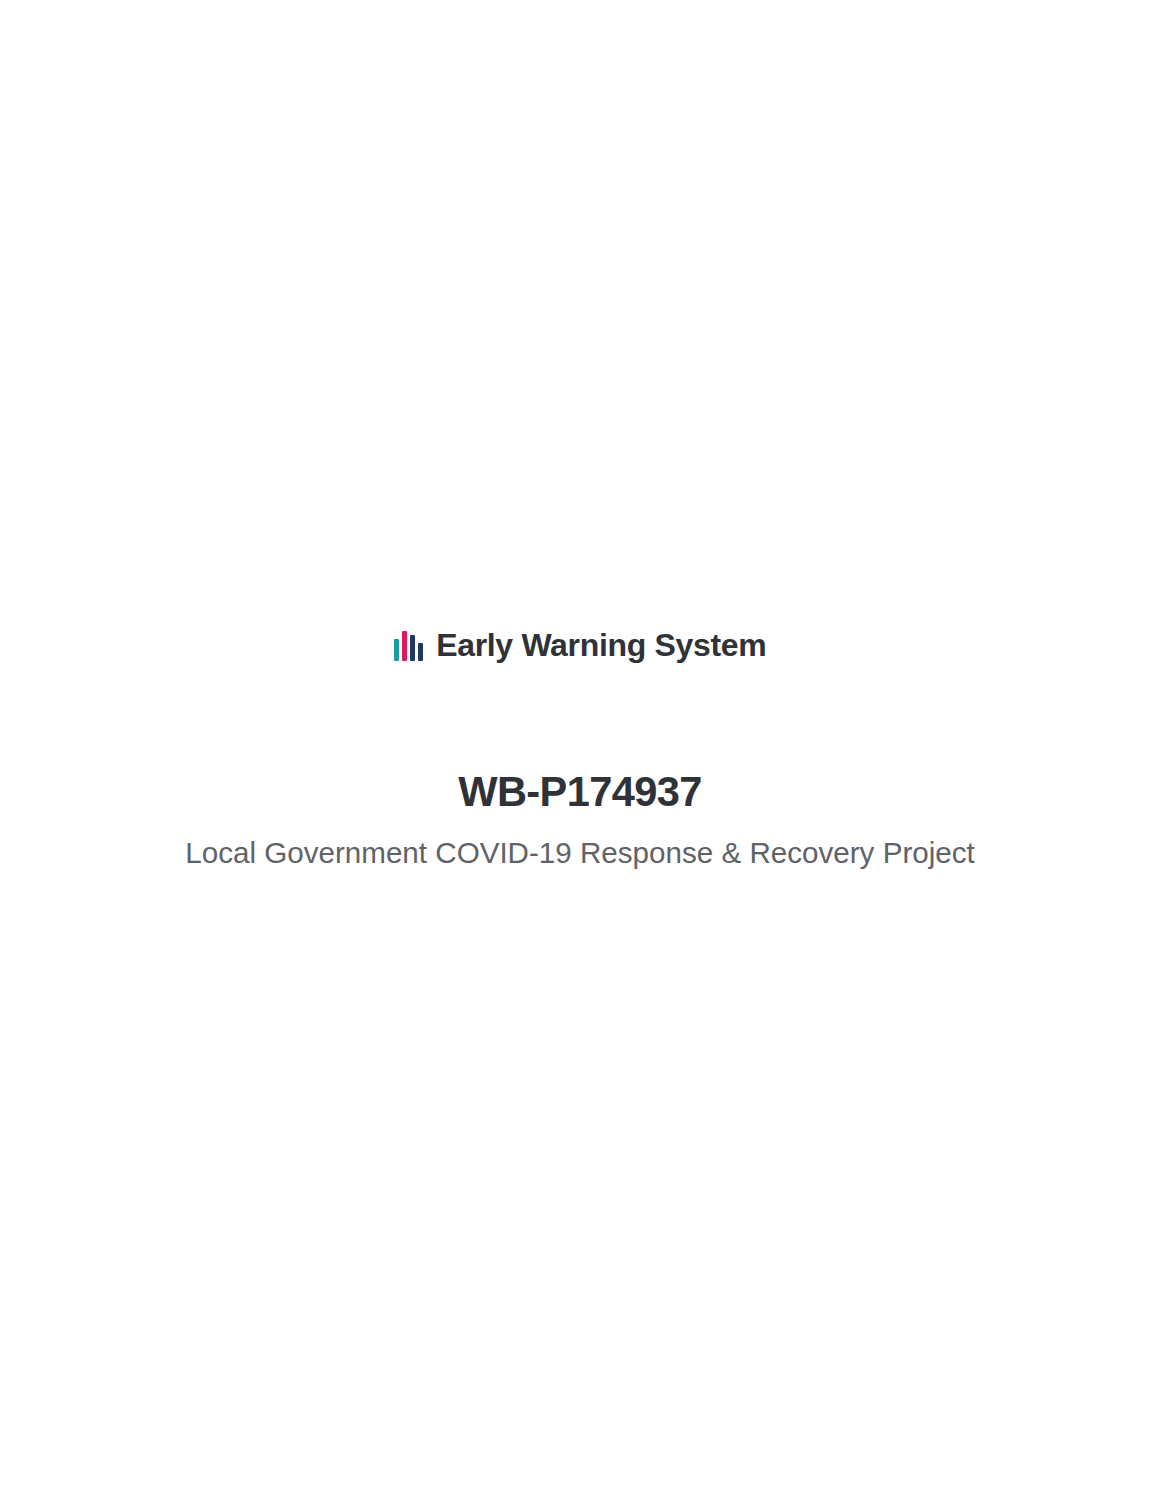Early Warning System
WB-P174937
Local Government COVID-19 Response & Recovery Project